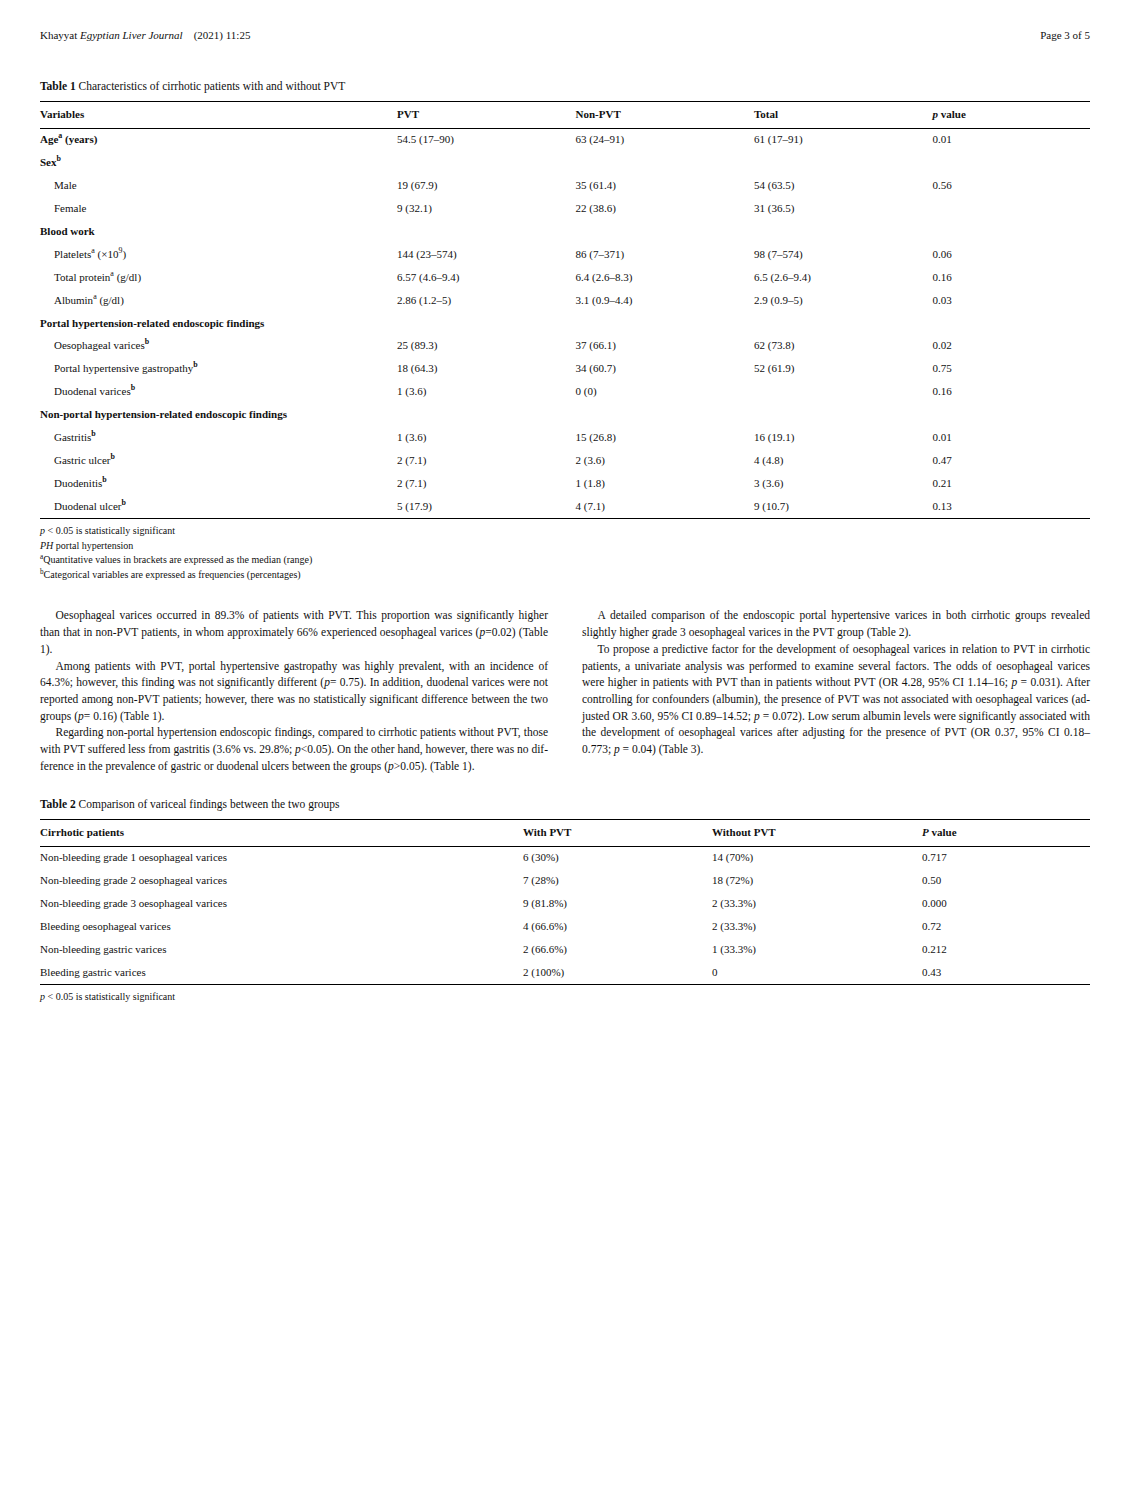Khayyat Egyptian Liver Journal (2021) 11:25
Page 3 of 5
Table 1 Characteristics of cirrhotic patients with and without PVT
| Variables | PVT | Non-PVT | Total | p value |
| --- | --- | --- | --- | --- |
| Age a (years) | 54.5 (17–90) | 63 (24–91) | 61 (17–91) | 0.01 |
| Sex b | | | | |
| Male | 19 (67.9) | 35 (61.4) | 54 (63.5) | 0.56 |
| Female | 9 (32.1) | 22 (38.6) | 31 (36.5) | |
| Blood work | | | | |
| Platelets a (×10 9 ) | 144 (23–574) | 86 (7–371) | 98 (7–574) | 0.06 |
| Total protein a (g/dl) | 6.57 (4.6–9.4) | 6.4 (2.6–8.3) | 6.5 (2.6–9.4) | 0.16 |
| Albumin a (g/dl) | 2.86 (1.2–5) | 3.1 (0.9–4.4) | 2.9 (0.9–5) | 0.03 |
| Portal hypertension-related endoscopic findings | | | | |
| Oesophageal varices b | 25 (89.3) | 37 (66.1) | 62 (73.8) | 0.02 |
| Portal hypertensive gastropathy b | 18 (64.3) | 34 (60.7) | 52 (61.9) | 0.75 |
| Duodenal varices b | 1 (3.6) | 0 (0) | | 0.16 |
| Non-portal hypertension-related endoscopic findings | | | | |
| Gastritis b | 1 (3.6) | 15 (26.8) | 16 (19.1) | 0.01 |
| Gastric ulcer b | 2 (7.1) | 2 (3.6) | 4 (4.8) | 0.47 |
| Duodenitis b | 2 (7.1) | 1 (1.8) | 3 (3.6) | 0.21 |
| Duodenal ulcer b | 5 (17.9) | 4 (7.1) | 9 (10.7) | 0.13 |
p < 0.05 is statistically significant
PH portal hypertension
aQuantitative values in brackets are expressed as the median (range)
bCategorical variables are expressed as frequencies (percentages)
Oesophageal varices occurred in 89.3% of patients with PVT. This proportion was significantly higher than that in non-PVT patients, in whom approximately 66% experienced oesophageal varices (p=0.02) (Table 1).
Among patients with PVT, portal hypertensive gastropathy was highly prevalent, with an incidence of 64.3%; however, this finding was not significantly different (p= 0.75). In addition, duodenal varices were not reported among non-PVT patients; however, there was no statistically significant difference between the two groups (p= 0.16) (Table 1).
Regarding non-portal hypertension endoscopic findings, compared to cirrhotic patients without PVT, those with PVT suffered less from gastritis (3.6% vs. 29.8%; p<0.05). On the other hand, however, there was no difference in the prevalence of gastric or duodenal ulcers between the groups (p>0.05). (Table 1).
A detailed comparison of the endoscopic portal hypertensive varices in both cirrhotic groups revealed slightly higher grade 3 oesophageal varices in the PVT group (Table 2).
To propose a predictive factor for the development of oesophageal varices in relation to PVT in cirrhotic patients, a univariate analysis was performed to examine several factors. The odds of oesophageal varices were higher in patients with PVT than in patients without PVT (OR 4.28, 95% CI 1.14–16; p = 0.031). After controlling for confounders (albumin), the presence of PVT was not associated with oesophageal varices (adjusted OR 3.60, 95% CI 0.89–14.52; p = 0.072). Low serum albumin levels were significantly associated with the development of oesophageal varices after adjusting for the presence of PVT (OR 0.37, 95% CI 0.18–0.773; p = 0.04) (Table 3).
Table 2 Comparison of variceal findings between the two groups
| Cirrhotic patients | With PVT | Without PVT | P value |
| --- | --- | --- | --- |
| Non-bleeding grade 1 oesophageal varices | 6 (30%) | 14 (70%) | 0.717 |
| Non-bleeding grade 2 oesophageal varices | 7 (28%) | 18 (72%) | 0.50 |
| Non-bleeding grade 3 oesophageal varices | 9 (81.8%) | 2 (33.3%) | 0.000 |
| Bleeding oesophageal varices | 4 (66.6%) | 2 (33.3%) | 0.72 |
| Non-bleeding gastric varices | 2 (66.6%) | 1 (33.3%) | 0.212 |
| Bleeding gastric varices | 2 (100%) | 0 | 0.43 |
p < 0.05 is statistically significant